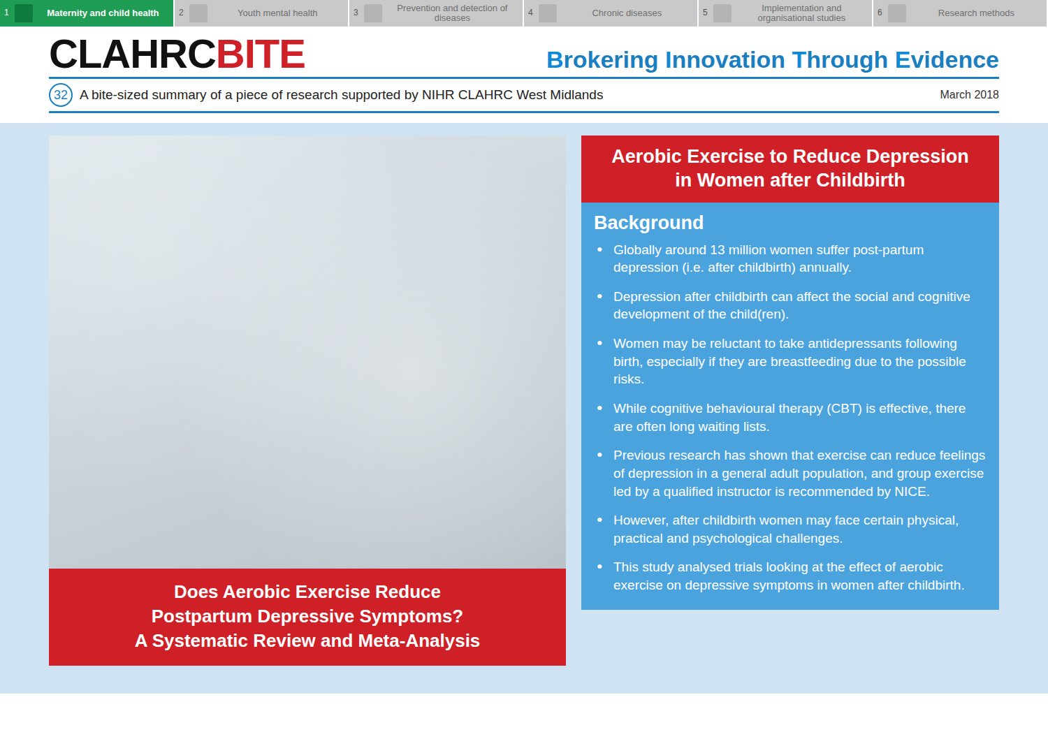1 Maternity and child health
2 Youth mental health
3 Prevention and detection of diseases
4 Chronic diseases
5 Implementation and organisational studies
6 Research methods
CLAHRCBITE
Brokering Innovation Through Evidence
32
A bite-sized summary of a piece of research supported by NIHR CLAHRC West Midlands
March 2018
Does Aerobic Exercise Reduce
Postpartum Depressive Symptoms?
A Systematic Review and Meta-Analysis
Aerobic Exercise to Reduce Depression
in Women after Childbirth
Background
Globally around 13 million women suffer post-partum depression (i.e. after childbirth) annually.
Depression after childbirth can affect the social and cognitive development of the child(ren).
Women may be reluctant to take antidepressants following birth, especially if they are breastfeeding due to the possible risks.
While cognitive behavioural therapy (CBT) is effective, there are often long waiting lists.
Previous research has shown that exercise can reduce feelings of depression in a general adult population, and group exercise led by a qualified instructor is recommended by NICE.
However, after childbirth women may face certain physical, practical and psychological challenges.
This study analysed trials looking at the effect of aerobic exercise on depressive symptoms in women after childbirth.